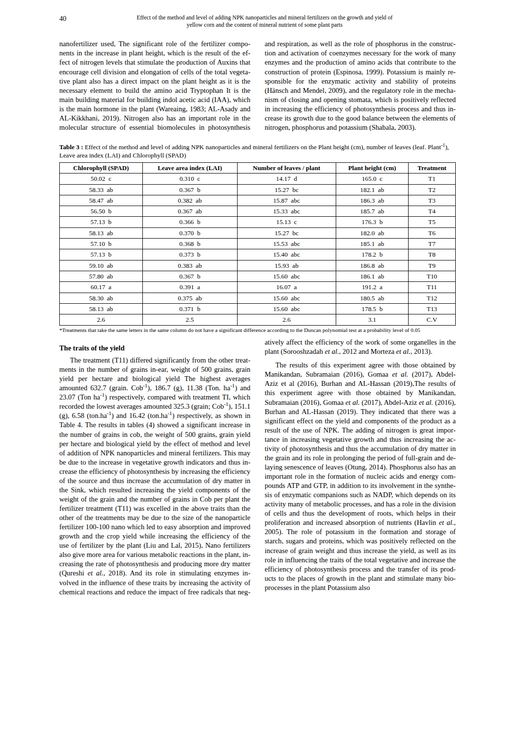40
Effect of the method and level of adding NPK nanoparticles and mineral fertilizers on the growth and yield of
yellow corn and the content of mineral nutrient of some plant parts
nanofertilizer used, The significant role of the fertilizer components in the increase in plant height, which is the result of the effect of nitrogen levels that stimulate the production of Auxins that encourage cell division and elongation of cells of the total vegetative plant also has a direct impact on the plant height as it is the necessary element to build the amino acid Tryptophan It is the main building material for building indol acetic acid (IAA), which is the main hormone in the plant (Wareaing, 1983; AL-Asady and AL-Kikkhani, 2019). Nitrogen also has an important role in the molecular structure of essential biomolecules in photosynthesis and respiration, as well as the role of phosphorus in the construction and activation of coenzymes necessary for the work of many enzymes and the production of amino acids that contribute to the construction of protein (Espinosa, 1999). Potassium is mainly responsible for the enzymatic activity and stability of proteins (Hänsch and Mendel, 2009), and the regulatory role in the mechanism of closing and opening stomata, which is positively reflected in increasing the efficiency of photosynthesis process and thus increase its growth due to the good balance between the elements of nitrogen, phosphorus and potassium (Shabala, 2003).
Table 3 : Effect of the method and level of adding NPK nanoparticles and mineral fertilizers on the Plant height (cm), number of leaves (leaf. Plant-1), Leave area index (LAI) and Chlorophyll (SPAD)
| Chlorophyll (SPAD) | Leave area index (LAI) | Number of leaves / plant | Plant height (cm) | Treatment |
| --- | --- | --- | --- | --- |
| 50.02 c | 0.310 c | 14.17 d | 165.0 c | T1 |
| 58.33 ab | 0.367 b | 15.27 bc | 182.1 ab | T2 |
| 58.47 ab | 0.382 ab | 15.87 abc | 186.3 ab | T3 |
| 56.50 b | 0.367 ab | 15.33 abc | 185.7 ab | T4 |
| 57.13 b | 0.366 b | 15.13 c | 176.3 b | T5 |
| 58.13 ab | 0.370 b | 15.27 bc | 182.0 ab | T6 |
| 57.10 b | 0.368 b | 15.53 abc | 185.1 ab | T7 |
| 57.13 b | 0.373 b | 15.40 abc | 178.2 b | T8 |
| 59.10 ab | 0.383 ab | 15.93 ab | 186.8 ab | T9 |
| 57.80 ab | 0.367 b | 15.60 abc | 186.1 ab | T10 |
| 60.17 a | 0.391 a | 16.07 a | 191.2 a | T11 |
| 58.30 ab | 0.375 ab | 15.60 abc | 180.5 ab | T12 |
| 58.13 ab | 0.371 b | 15.60 abc | 178.5 b | T13 |
| 2.6 | 2.5 | 2.6 | 3.1 | C.V |
*Treatments that take the same letters in the same column do not have a significant difference according to the Duncan polynomial test at a probability level of 0.05
The traits of the yield
The treatment (T11) differed significantly from the other treatments in the number of grains in-ear, weight of 500 grains, grain yield per hectare and biological yield The highest averages amounted 632.7 (grain. Cob-1), 186.7 (g), 11.38 (Ton. ha-1) and 23.07 (Ton ha-1) respectively, compared with treatment TI, which recorded the lowest averages amounted 325.3 (grain; Cob-1), 151.1 (g), 6.58 (ton.ha-1) and 16.42 (ton.ha-1) respectively, as shown in Table 4. The results in tables (4) showed a significant increase in the number of grains in cob, the weight of 500 grains, grain yield per hectare and biological yield by the effect of method and level of addition of NPK nanoparticles and mineral fertilizers. This may be due to the increase in vegetative growth indicators and thus increase the efficiency of photosynthesis by increasing the efficiency of the source and thus increase the accumulation of dry matter in the Sink, which resulted increasing the yield components of the weight of the grain and the number of grains in Cob per plant the fertilizer treatment (T11) was excelled in the above traits than the other of the treatments may be due to the size of the nanoparticle fertilizer 100-100 nano which led to easy absorption and improved growth and the crop yield while increasing the efficiency of the use of fertilizer by the plant (Liu and Lal, 2015), Nano fertilizers also give more area for various metabolic reactions in the plant, increasing the rate of photosynthesis and producing more dry matter (Qureshi et al., 2018). And its role in stimulating enzymes involved in the influence of these traits by increasing the activity of chemical reactions and reduce the impact of free radicals that negatively affect the efficiency of the work of some organelles in the plant (Sorooshzadah et al., 2012 and Morteza et al., 2013).
The results of this experiment agree with those obtained by Manikandan, Subramaian (2016), Gomaa et al. (2017), Abdel-Aziz et al (2016), Burhan and AL-Hassan (2019),The results of this experiment agree with those obtained by Manikandan, Subramaian (2016), Gomaa et al. (2017), Abdel-Aziz et al. (2016), Burhan and AL-Hassan (2019). They indicated that there was a significant effect on the yield and components of the product as a result of the use of NPK. The adding of nitrogen is great importance in increasing vegetative growth and thus increasing the activity of photosynthesis and thus the accumulation of dry matter in the grain and its role in prolonging the period of full-grain and delaying senescence of leaves (Otung, 2014). Phosphorus also has an important role in the formation of nucleic acids and energy compounds ATP and GTP, in addition to its involvement in the synthesis of enzymatic companions such as NADP, which depends on its activity many of metabolic processes, and has a role in the division of cells and thus the development of roots, which helps in their proliferation and increased absorption of nutrients (Havlin et al., 2005). The role of potassium in the formation and storage of starch, sugars and proteins, which was positively reflected on the increase of grain weight and thus increase the yield, as well as its role in influencing the traits of the total vegetative and increase the efficiency of photosynthesis process and the transfer of its products to the places of growth in the plant and stimulate many bioprocesses in the plant Potassium also